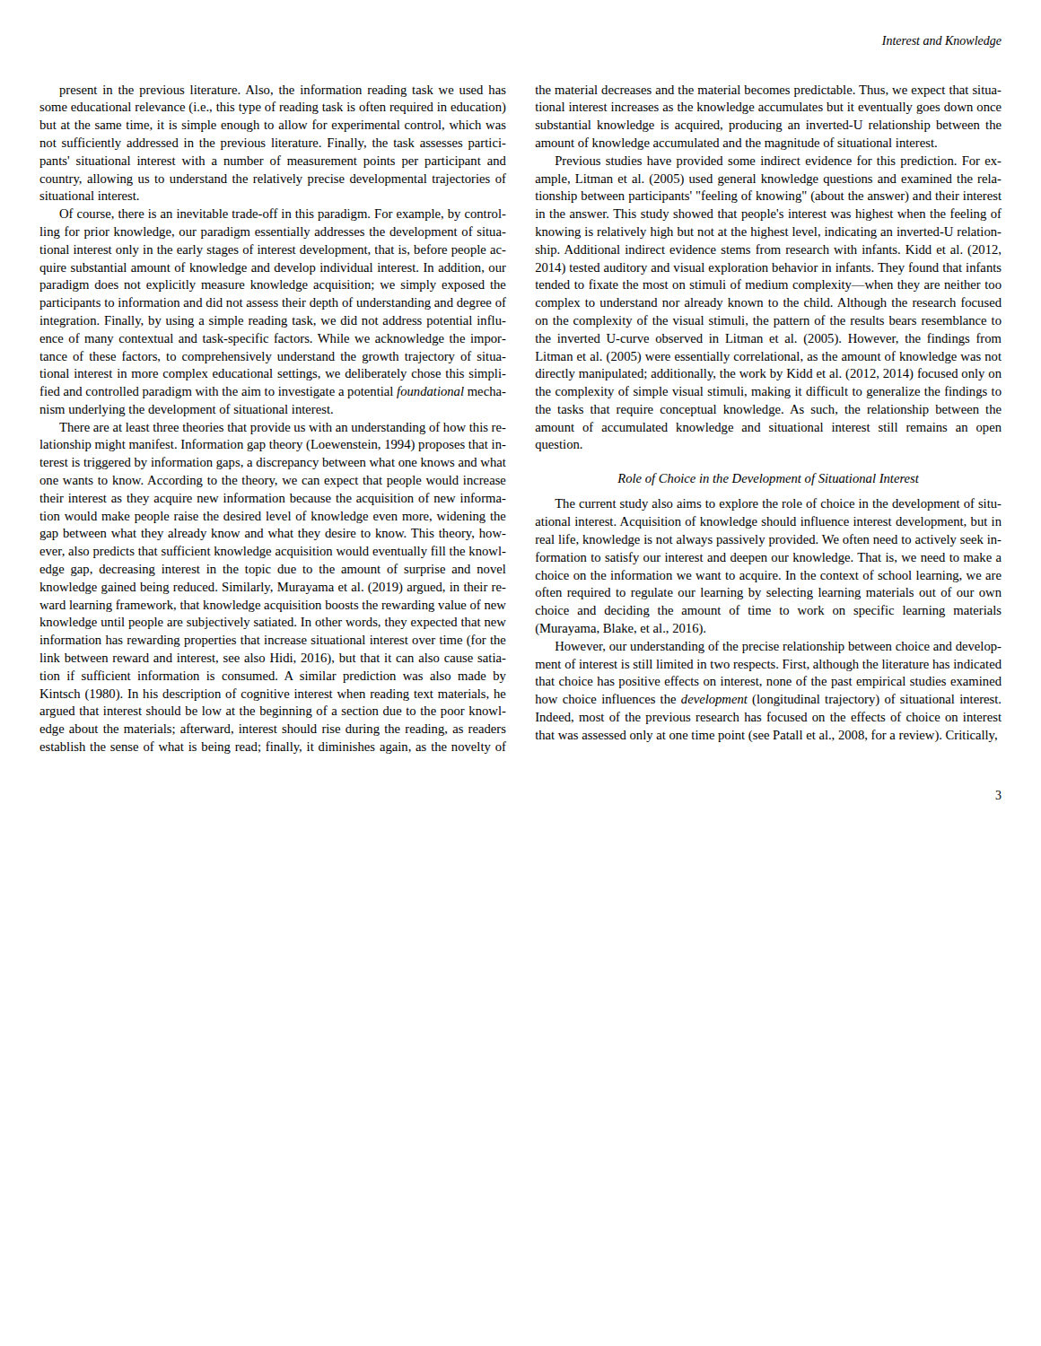Interest and Knowledge
present in the previous literature. Also, the information reading task we used has some educational relevance (i.e., this type of reading task is often required in education) but at the same time, it is simple enough to allow for experimental control, which was not sufficiently addressed in the previous literature. Finally, the task assesses participants' situational interest with a number of measurement points per participant and country, allowing us to understand the relatively precise developmental trajectories of situational interest.
Of course, there is an inevitable trade-off in this paradigm. For example, by controlling for prior knowledge, our paradigm essentially addresses the development of situational interest only in the early stages of interest development, that is, before people acquire substantial amount of knowledge and develop individual interest. In addition, our paradigm does not explicitly measure knowledge acquisition; we simply exposed the participants to information and did not assess their depth of understanding and degree of integration. Finally, by using a simple reading task, we did not address potential influence of many contextual and task-specific factors. While we acknowledge the importance of these factors, to comprehensively understand the growth trajectory of situational interest in more complex educational settings, we deliberately chose this simplified and controlled paradigm with the aim to investigate a potential foundational mechanism underlying the development of situational interest.
There are at least three theories that provide us with an understanding of how this relationship might manifest. Information gap theory (Loewenstein, 1994) proposes that interest is triggered by information gaps, a discrepancy between what one knows and what one wants to know. According to the theory, we can expect that people would increase their interest as they acquire new information because the acquisition of new information would make people raise the desired level of knowledge even more, widening the gap between what they already know and what they desire to know. This theory, however, also predicts that sufficient knowledge acquisition would eventually fill the knowledge gap, decreasing interest in the topic due to the amount of surprise and novel knowledge gained being reduced. Similarly, Murayama et al. (2019) argued, in their reward learning framework, that knowledge acquisition boosts the rewarding value of new knowledge until people are subjectively satiated. In other words, they expected that new information has rewarding properties that increase situational interest over time (for the link between reward and interest, see also Hidi, 2016), but that it can also cause satiation if sufficient information is consumed. A similar prediction was also made by Kintsch (1980). In his description of cognitive interest when reading text materials, he argued that interest should be low at the beginning of a section due to the poor knowledge about the materials; afterward, interest should rise during the reading, as readers establish the sense of what is being read; finally, it diminishes again, as the novelty of the material decreases and the material becomes predictable. Thus, we expect that situational interest increases as the knowledge accumulates but it eventually goes down once substantial knowledge is acquired, producing an inverted-U relationship between the amount of knowledge accumulated and the magnitude of situational interest.
Previous studies have provided some indirect evidence for this prediction. For example, Litman et al. (2005) used general knowledge questions and examined the relationship between participants' "feeling of knowing" (about the answer) and their interest in the answer. This study showed that people's interest was highest when the feeling of knowing is relatively high but not at the highest level, indicating an inverted-U relationship. Additional indirect evidence stems from research with infants. Kidd et al. (2012, 2014) tested auditory and visual exploration behavior in infants. They found that infants tended to fixate the most on stimuli of medium complexity—when they are neither too complex to understand nor already known to the child. Although the research focused on the complexity of the visual stimuli, the pattern of the results bears resemblance to the inverted U-curve observed in Litman et al. (2005). However, the findings from Litman et al. (2005) were essentially correlational, as the amount of knowledge was not directly manipulated; additionally, the work by Kidd et al. (2012, 2014) focused only on the complexity of simple visual stimuli, making it difficult to generalize the findings to the tasks that require conceptual knowledge. As such, the relationship between the amount of accumulated knowledge and situational interest still remains an open question.
Role of Choice in the Development of Situational Interest
The current study also aims to explore the role of choice in the development of situational interest. Acquisition of knowledge should influence interest development, but in real life, knowledge is not always passively provided. We often need to actively seek information to satisfy our interest and deepen our knowledge. That is, we need to make a choice on the information we want to acquire. In the context of school learning, we are often required to regulate our learning by selecting learning materials out of our own choice and deciding the amount of time to work on specific learning materials (Murayama, Blake, et al., 2016).
However, our understanding of the precise relationship between choice and development of interest is still limited in two respects. First, although the literature has indicated that choice has positive effects on interest, none of the past empirical studies examined how choice influences the development (longitudinal trajectory) of situational interest. Indeed, most of the previous research has focused on the effects of choice on interest that was assessed only at one time point (see Patall et al., 2008, for a review). Critically,
3